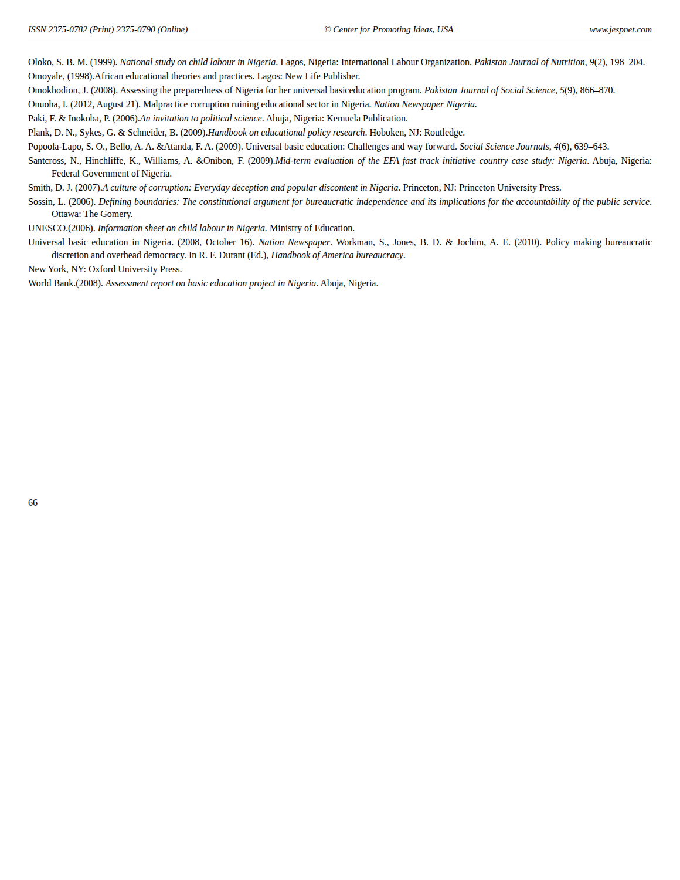ISSN 2375-0782 (Print) 2375-0790 (Online) © Center for Promoting Ideas, USA www.jespnet.com
Oloko, S. B. M. (1999). National study on child labour in Nigeria. Lagos, Nigeria: International Labour Organization. Pakistan Journal of Nutrition, 9(2), 198–204.
Omoyale, (1998).African educational theories and practices. Lagos: New Life Publisher.
Omokhodion, J. (2008). Assessing the preparedness of Nigeria for her universal basiceducation program. Pakistan Journal of Social Science, 5(9), 866–870.
Onuoha, I. (2012, August 21). Malpractice corruption ruining educational sector in Nigeria. Nation Newspaper Nigeria.
Paki, F. & Inokoba, P. (2006).An invitation to political science. Abuja, Nigeria: Kemuela Publication.
Plank, D. N., Sykes, G. & Schneider, B. (2009).Handbook on educational policy research. Hoboken, NJ: Routledge.
Popoola-Lapo, S. O., Bello, A. A. &Atanda, F. A. (2009). Universal basic education: Challenges and way forward. Social Science Journals, 4(6), 639–643.
Santcross, N., Hinchliffe, K., Williams, A. &Onibon, F. (2009).Mid-term evaluation of the EFA fast track initiative country case study: Nigeria. Abuja, Nigeria: Federal Government of Nigeria.
Smith, D. J. (2007).A culture of corruption: Everyday deception and popular discontent in Nigeria. Princeton, NJ: Princeton University Press.
Sossin, L. (2006). Defining boundaries: The constitutional argument for bureaucratic independence and its implications for the accountability of the public service. Ottawa: The Gomery.
UNESCO.(2006). Information sheet on child labour in Nigeria. Ministry of Education.
Universal basic education in Nigeria. (2008, October 16). Nation Newspaper. Workman, S., Jones, B. D. & Jochim, A. E. (2010). Policy making bureaucratic discretion and overhead democracy. In R. F. Durant (Ed.), Handbook of America bureaucracy.
New York, NY: Oxford University Press.
World Bank.(2008). Assessment report on basic education project in Nigeria. Abuja, Nigeria.
66